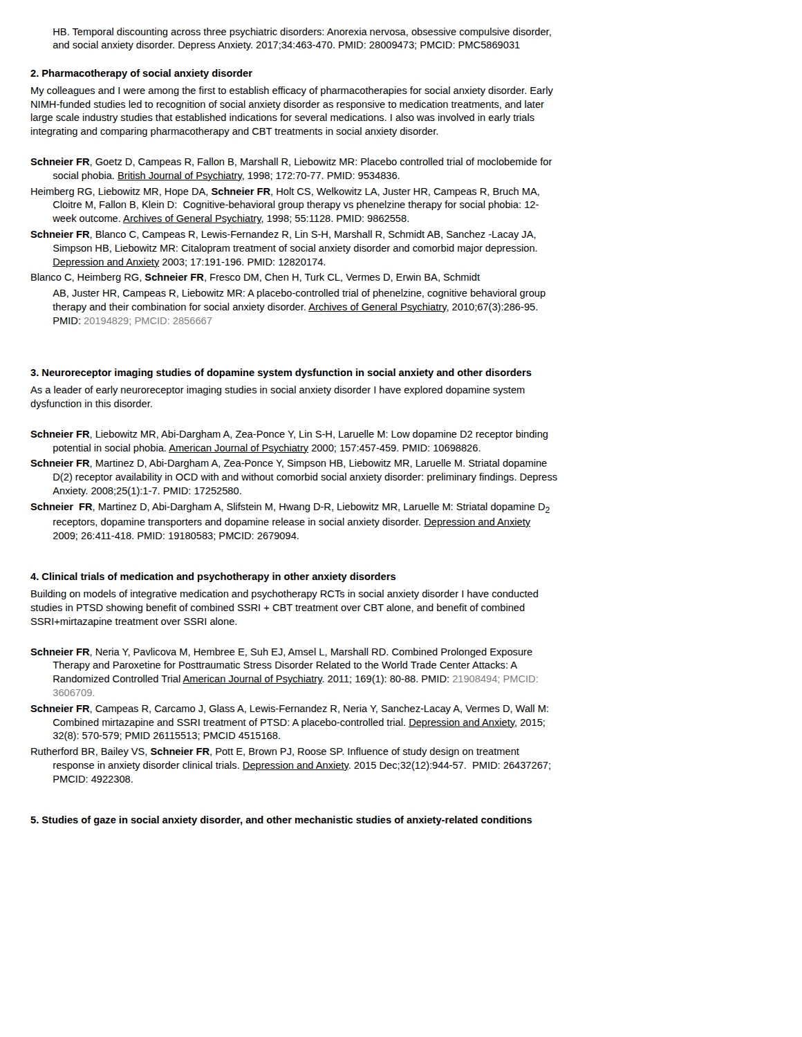HB. Temporal discounting across three psychiatric disorders: Anorexia nervosa, obsessive compulsive disorder, and social anxiety disorder. Depress Anxiety. 2017;34:463-470. PMID: 28009473; PMCID: PMC5869031
2. Pharmacotherapy of social anxiety disorder
My colleagues and I were among the first to establish efficacy of pharmacotherapies for social anxiety disorder. Early NIMH-funded studies led to recognition of social anxiety disorder as responsive to medication treatments, and later large scale industry studies that established indications for several medications. I also was involved in early trials integrating and comparing pharmacotherapy and CBT treatments in social anxiety disorder.
Schneier FR, Goetz D, Campeas R, Fallon B, Marshall R, Liebowitz MR: Placebo controlled trial of moclobemide for social phobia. British Journal of Psychiatry, 1998; 172:70-77. PMID: 9534836.
Heimberg RG, Liebowitz MR, Hope DA, Schneier FR, Holt CS, Welkowitz LA, Juster HR, Campeas R, Bruch MA, Cloitre M, Fallon B, Klein D: Cognitive-behavioral group therapy vs phenelzine therapy for social phobia: 12-week outcome. Archives of General Psychiatry, 1998; 55:1128. PMID: 9862558.
Schneier FR, Blanco C, Campeas R, Lewis-Fernandez R, Lin S-H, Marshall R, Schmidt AB, Sanchez -Lacay JA, Simpson HB, Liebowitz MR: Citalopram treatment of social anxiety disorder and comorbid major depression. Depression and Anxiety 2003; 17:191-196. PMID: 12820174.
Blanco C, Heimberg RG, Schneier FR, Fresco DM, Chen H, Turk CL, Vermes D, Erwin BA, Schmidt
AB, Juster HR, Campeas R, Liebowitz MR: A placebo-controlled trial of phenelzine, cognitive behavioral group therapy and their combination for social anxiety disorder. Archives of General Psychiatry, 2010;67(3):286-95. PMID: 20194829; PMCID: 2856667
3. Neuroreceptor imaging studies of dopamine system dysfunction in social anxiety and other disorders
As a leader of early neuroreceptor imaging studies in social anxiety disorder I have explored dopamine system dysfunction in this disorder.
Schneier FR, Liebowitz MR, Abi-Dargham A, Zea-Ponce Y, Lin S-H, Laruelle M: Low dopamine D2 receptor binding potential in social phobia. American Journal of Psychiatry 2000; 157:457-459. PMID: 10698826.
Schneier FR, Martinez D, Abi-Dargham A, Zea-Ponce Y, Simpson HB, Liebowitz MR, Laruelle M. Striatal dopamine D(2) receptor availability in OCD with and without comorbid social anxiety disorder: preliminary findings. Depress Anxiety. 2008;25(1):1-7. PMID: 17252580.
Schneier FR, Martinez D, Abi-Dargham A, Slifstein M, Hwang D-R, Liebowitz MR, Laruelle M: Striatal dopamine D2 receptors, dopamine transporters and dopamine release in social anxiety disorder. Depression and Anxiety 2009; 26:411-418. PMID: 19180583; PMCID: 2679094.
4. Clinical trials of medication and psychotherapy in other anxiety disorders
Building on models of integrative medication and psychotherapy RCTs in social anxiety disorder I have conducted studies in PTSD showing benefit of combined SSRI + CBT treatment over CBT alone, and benefit of combined SSRI+mirtazapine treatment over SSRI alone.
Schneier FR, Neria Y, Pavlicova M, Hembree E, Suh EJ, Amsel L, Marshall RD. Combined Prolonged Exposure Therapy and Paroxetine for Posttraumatic Stress Disorder Related to the World Trade Center Attacks: A Randomized Controlled Trial American Journal of Psychiatry. 2011; 169(1): 80-88. PMID: 21908494; PMCID: 3606709.
Schneier FR, Campeas R, Carcamo J, Glass A, Lewis-Fernandez R, Neria Y, Sanchez-Lacay A, Vermes D, Wall M: Combined mirtazapine and SSRI treatment of PTSD: A placebo-controlled trial. Depression and Anxiety, 2015; 32(8): 570-579; PMID 26115513; PMCID 4515168.
Rutherford BR, Bailey VS, Schneier FR, Pott E, Brown PJ, Roose SP. Influence of study design on treatment response in anxiety disorder clinical trials. Depression and Anxiety. 2015 Dec;32(12):944-57. PMID: 26437267; PMCID: 4922308.
5. Studies of gaze in social anxiety disorder, and other mechanistic studies of anxiety-related conditions